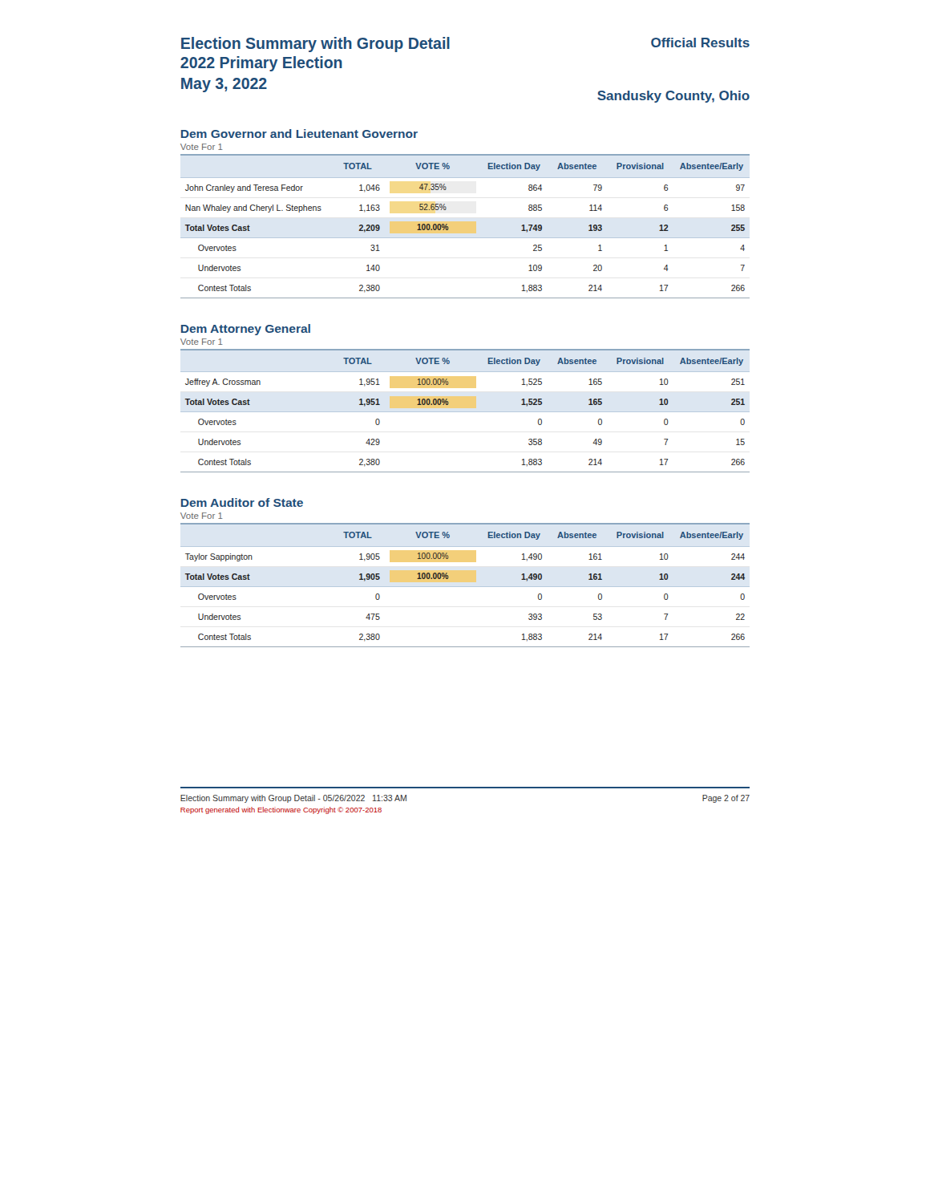Election Summary with Group Detail
2022 Primary Election
May 3, 2022
Official Results
Sandusky County, Ohio
Dem Governor and Lieutenant Governor
Vote For 1
| | TOTAL | VOTE % | Election Day | Absentee | Provisional | Absentee/Early |
| --- | --- | --- | --- | --- | --- | --- |
| John Cranley and Teresa Fedor | 1,046 | 47.35% | 864 | 79 | 6 | 97 |
| Nan Whaley and Cheryl L. Stephens | 1,163 | 52.65% | 885 | 114 | 6 | 158 |
| Total Votes Cast | 2,209 | 100.00% | 1,749 | 193 | 12 | 255 |
| Overvotes | 31 | | 25 | 1 | 1 | 4 |
| Undervotes | 140 | | 109 | 20 | 4 | 7 |
| Contest Totals | 2,380 | | 1,883 | 214 | 17 | 266 |
Dem Attorney General
Vote For 1
| | TOTAL | VOTE % | Election Day | Absentee | Provisional | Absentee/Early |
| --- | --- | --- | --- | --- | --- | --- |
| Jeffrey A. Crossman | 1,951 | 100.00% | 1,525 | 165 | 10 | 251 |
| Total Votes Cast | 1,951 | 100.00% | 1,525 | 165 | 10 | 251 |
| Overvotes | 0 | | 0 | 0 | 0 | 0 |
| Undervotes | 429 | | 358 | 49 | 7 | 15 |
| Contest Totals | 2,380 | | 1,883 | 214 | 17 | 266 |
Dem Auditor of State
Vote For 1
| | TOTAL | VOTE % | Election Day | Absentee | Provisional | Absentee/Early |
| --- | --- | --- | --- | --- | --- | --- |
| Taylor Sappington | 1,905 | 100.00% | 1,490 | 161 | 10 | 244 |
| Total Votes Cast | 1,905 | 100.00% | 1,490 | 161 | 10 | 244 |
| Overvotes | 0 | | 0 | 0 | 0 | 0 |
| Undervotes | 475 | | 393 | 53 | 7 | 22 |
| Contest Totals | 2,380 | | 1,883 | 214 | 17 | 266 |
Election Summary with Group Detail - 05/26/2022 11:33 AM
Report generated with Electionware Copyright © 2007-2018
Page 2 of 27